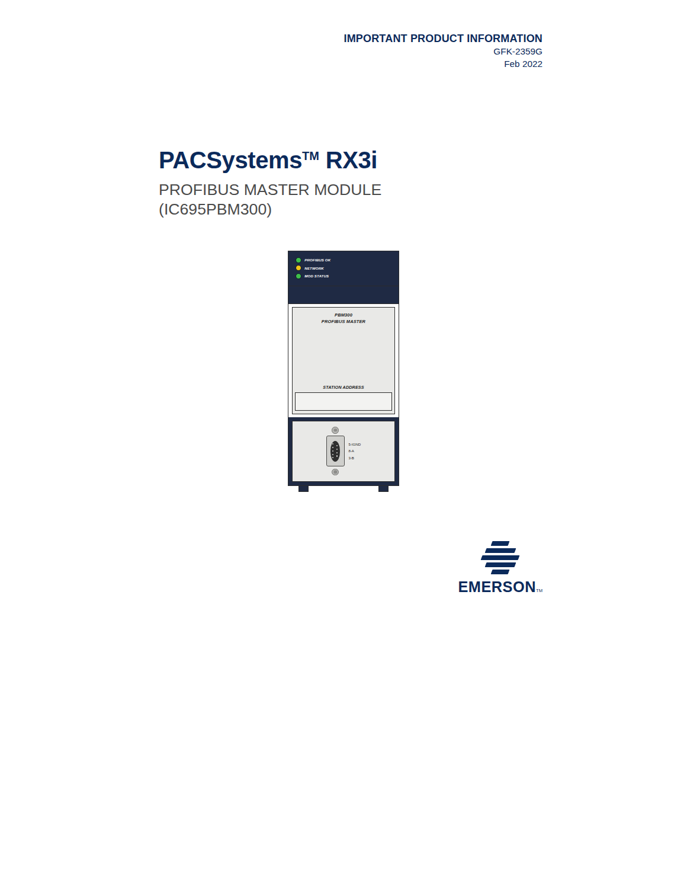Important Product Information
GFK-2359G
Feb 2022
PACSystemsTM RX3i
PROFIBUS MASTER MODULE (IC695PBM300)
PROFIBUS OK
NETWORK
MOD STATUS
PBM300
PROFIBUS MASTER
STATION ADDRESS
5-IGND
8-A
3-B
EMERSONTM